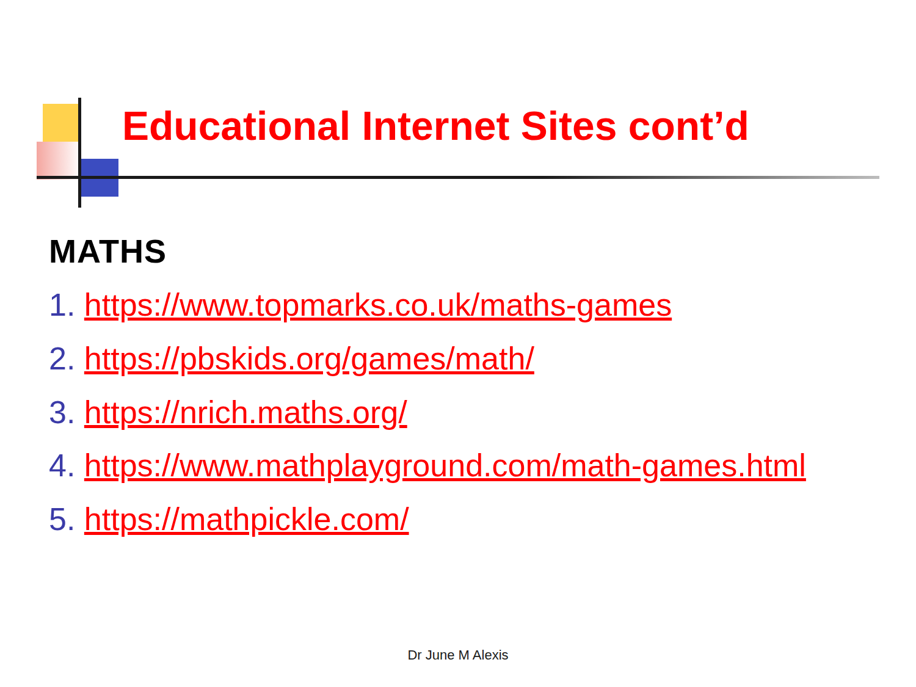Educational Internet Sites cont’d
MATHS
1. https://www.topmarks.co.uk/maths-games
2. https://pbskids.org/games/math/
3. https://nrich.maths.org/
4. https://www.mathplayground.com/math-games.html
5. https://mathpickle.com/
Dr June M Alexis